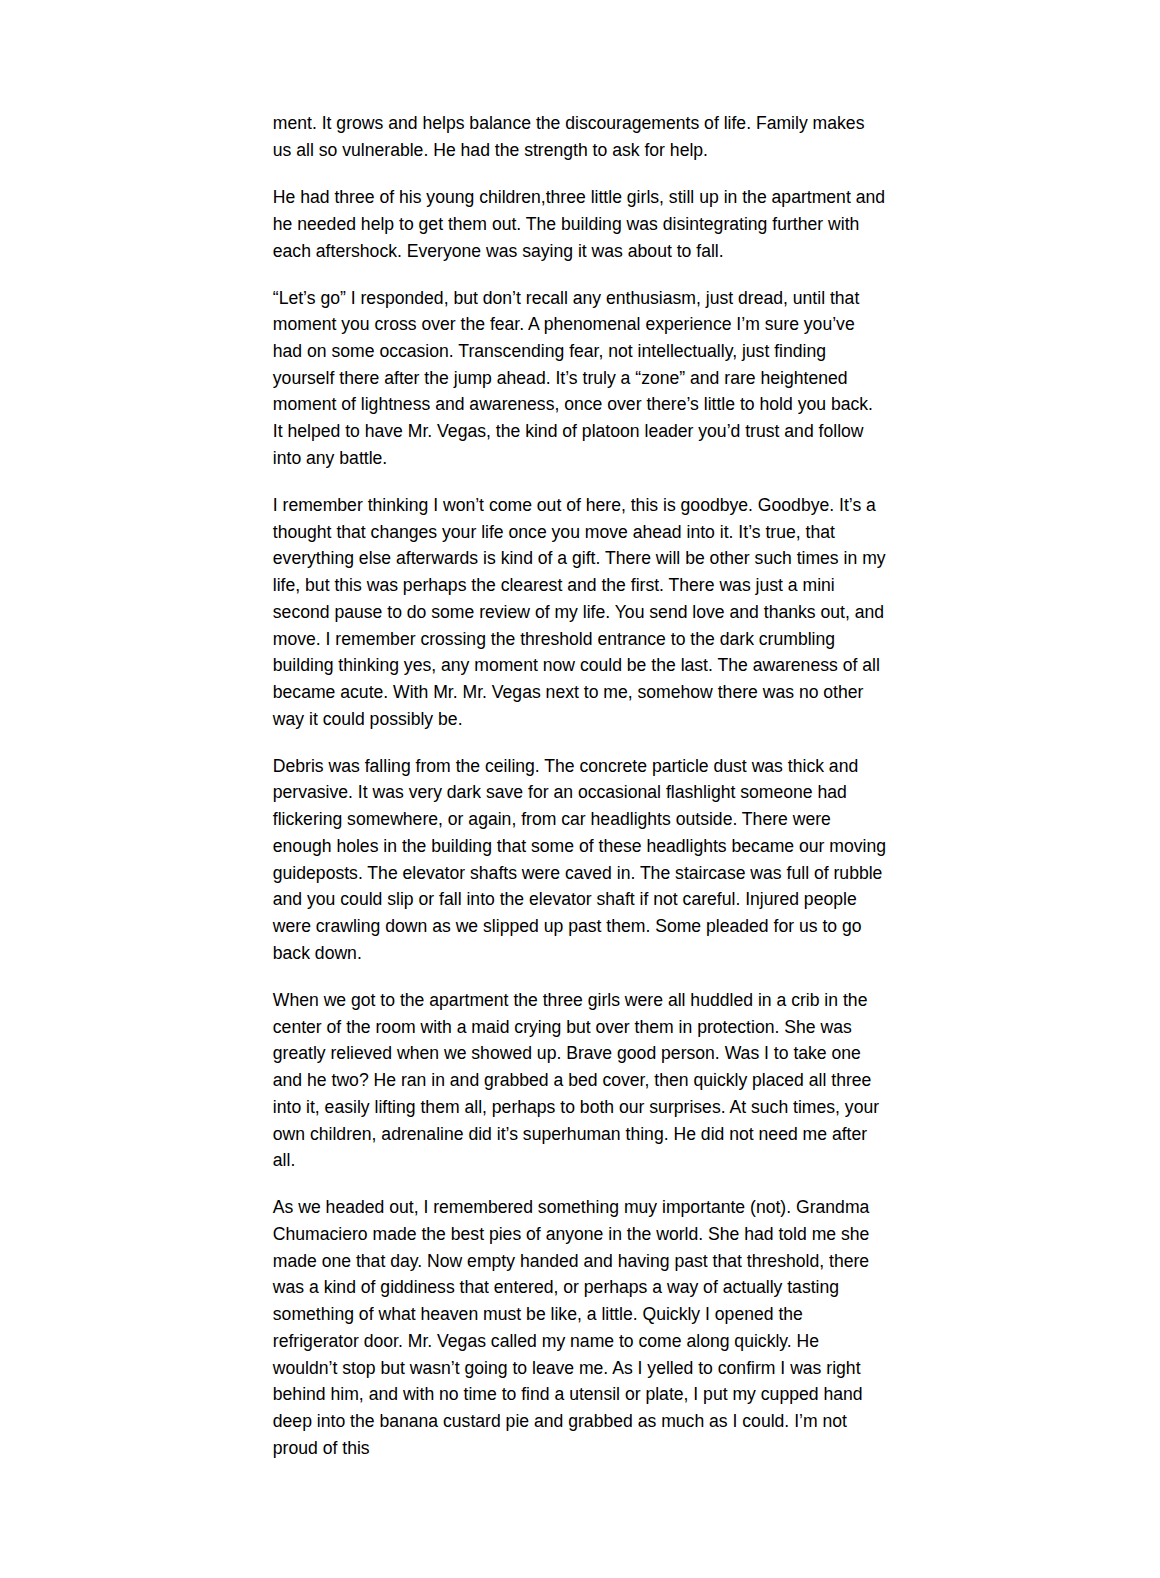ment. It grows and helps balance the discouragements of life. Family makes us all so vulnerable. He had the strength to ask for help.
He had three of his young children,three little girls, still up in the apartment and he needed help to get them out. The building was disintegrating further with each aftershock. Everyone was saying it was about to fall.
“Let’s go” I responded, but don’t recall any enthusiasm, just dread, until that moment you cross over the fear. A phenomenal experience I’m sure you’ve had on some occasion. Transcending fear, not intellectually, just finding yourself there after the jump ahead. It’s truly a “zone” and rare heightened moment of lightness and awareness, once over there’s little to hold you back. It helped to have Mr. Vegas, the kind of platoon leader you’d trust and follow into any battle.
I remember thinking I won’t come out of here, this is goodbye. Goodbye. It’s a thought that changes your life once you move ahead into it. It’s true, that everything else afterwards is kind of a gift. There will be other such times in my life, but this was perhaps the clearest and the first. There was just a mini second pause to do some review of my life. You send love and thanks out, and move. I remember crossing the threshold entrance to the dark crumbling building thinking yes, any moment now could be the last. The awareness of all became acute. With Mr. Mr. Vegas next to me, somehow there was no other way it could possibly be.
Debris was falling from the ceiling. The concrete particle dust was thick and pervasive. It was very dark save for an occasional flashlight someone had flickering somewhere, or again, from car headlights outside. There were enough holes in the building that some of these headlights became our moving guideposts. The elevator shafts were caved in. The staircase was full of rubble and you could slip or fall into the elevator shaft if not careful. Injured people were crawling down as we slipped up past them. Some pleaded for us to go back down.
When we got to the apartment the three girls were all huddled in a crib in the center of the room with a maid crying but over them in protection. She was greatly relieved when we showed up. Brave good person. Was I to take one and he two? He ran in and grabbed a bed cover, then quickly placed all three into it, easily lifting them all, perhaps to both our surprises. At such times, your own children, adrenaline did it’s superhuman thing. He did not need me after all.
As we headed out, I remembered something muy importante (not). Grandma Chumaciero made the best pies of anyone in the world. She had told me she made one that day. Now empty handed and having past that threshold, there was a kind of giddiness that entered, or perhaps a way of actually tasting something of what heaven must be like, a little. Quickly I opened the refrigerator door. Mr. Vegas called my name to come along quickly. He wouldn’t stop but wasn’t going to leave me. As I yelled to confirm I was right behind him, and with no time to find a utensil or plate, I put my cupped hand deep into the banana custard pie and grabbed as much as I could. I’m not proud of this